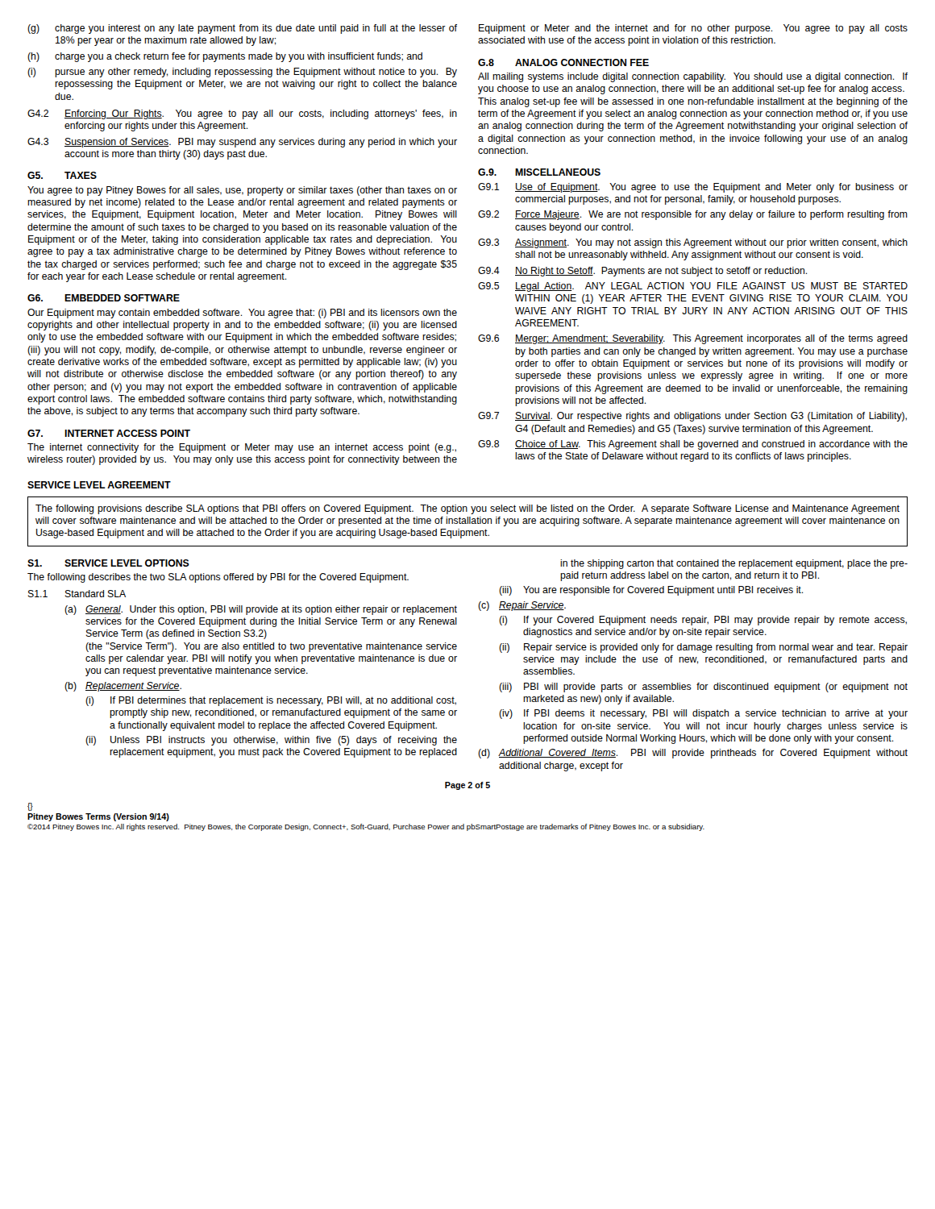(g) charge you interest on any late payment from its due date until paid in full at the lesser of 18% per year or the maximum rate allowed by law;
(h) charge you a check return fee for payments made by you with insufficient funds; and
(i) pursue any other remedy, including repossessing the Equipment without notice to you. By repossessing the Equipment or Meter, we are not waiving our right to collect the balance due.
G4.2
Enforcing Our Rights. You agree to pay all our costs, including attorneys' fees, in enforcing our rights under this Agreement.
G4.3
Suspension of Services. PBI may suspend any services during any period in which your account is more than thirty (30) days past due.
G5. TAXES
You agree to pay Pitney Bowes for all sales, use, property or similar taxes (other than taxes on or measured by net income) related to the Lease and/or rental agreement and related payments or services, the Equipment, Equipment location, Meter and Meter location. Pitney Bowes will determine the amount of such taxes to be charged to you based on its reasonable valuation of the Equipment or of the Meter, taking into consideration applicable tax rates and depreciation. You agree to pay a tax administrative charge to be determined by Pitney Bowes without reference to the tax charged or services performed; such fee and charge not to exceed in the aggregate $35 for each year for each Lease schedule or rental agreement.
G6. EMBEDDED SOFTWARE
Our Equipment may contain embedded software. You agree that: (i) PBI and its licensors own the copyrights and other intellectual property in and to the embedded software; (ii) you are licensed only to use the embedded software with our Equipment in which the embedded software resides; (iii) you will not copy, modify, de-compile, or otherwise attempt to unbundle, reverse engineer or create derivative works of the embedded software, except as permitted by applicable law; (iv) you will not distribute or otherwise disclose the embedded software (or any portion thereof) to any other person; and (v) you may not export the embedded software in contravention of applicable export control laws. The embedded software contains third party software, which, notwithstanding the above, is subject to any terms that accompany such third party software.
G7. INTERNET ACCESS POINT
The internet connectivity for the Equipment or Meter may use an internet access point (e.g., wireless router) provided by us. You may only use this access point for connectivity between the Equipment or Meter and the internet and for no other purpose. You agree to pay all costs associated with use of the access point in violation of this restriction.
G.8 ANALOG CONNECTION FEE
All mailing systems include digital connection capability. You should use a digital connection. If you choose to use an analog connection, there will be an additional set-up fee for analog access. This analog set-up fee will be assessed in one non-refundable installment at the beginning of the term of the Agreement if you select an analog connection as your connection method or, if you use an analog connection during the term of the Agreement notwithstanding your original selection of a digital connection as your connection method, in the invoice following your use of an analog connection.
G.9. MISCELLANEOUS
G9.1
Use of Equipment. You agree to use the Equipment and Meter only for business or commercial purposes, and not for personal, family, or household purposes.
G9.2
Force Majeure. We are not responsible for any delay or failure to perform resulting from causes beyond our control.
G9.3
Assignment. You may not assign this Agreement without our prior written consent, which shall not be unreasonably withheld. Any assignment without our consent is void.
G9.4
No Right to Setoff. Payments are not subject to setoff or reduction.
G9.5
Legal Action. ANY LEGAL ACTION YOU FILE AGAINST US MUST BE STARTED WITHIN ONE (1) YEAR AFTER THE EVENT GIVING RISE TO YOUR CLAIM. YOU WAIVE ANY RIGHT TO TRIAL BY JURY IN ANY ACTION ARISING OUT OF THIS AGREEMENT.
G9.6
Merger; Amendment; Severability. This Agreement incorporates all of the terms agreed by both parties and can only be changed by written agreement. You may use a purchase order to offer to obtain Equipment or services but none of its provisions will modify or supersede these provisions unless we expressly agree in writing. If one or more provisions of this Agreement are deemed to be invalid or unenforceable, the remaining provisions will not be affected.
G9.7
Survival. Our respective rights and obligations under Section G3 (Limitation of Liability), G4 (Default and Remedies) and G5 (Taxes) survive termination of this Agreement.
G9.8
Choice of Law. This Agreement shall be governed and construed in accordance with the laws of the State of Delaware without regard to its conflicts of laws principles.
SERVICE LEVEL AGREEMENT
The following provisions describe SLA options that PBI offers on Covered Equipment. The option you select will be listed on the Order. A separate Software License and Maintenance Agreement will cover software maintenance and will be attached to the Order or presented at the time of installation if you are acquiring software. A separate maintenance agreement will cover maintenance on Usage-based Equipment and will be attached to the Order if you are acquiring Usage-based Equipment.
S1. SERVICE LEVEL OPTIONS
The following describes the two SLA options offered by PBI for the Covered Equipment.
S1.1
Standard SLA
(a)
General. Under this option, PBI will provide at its option either repair or replacement services for the Covered Equipment during the Initial Service Term or any Renewal Service Term (as defined in Section S3.2)
(the "Service Term"). You are also entitled to two preventative maintenance service calls per calendar year. PBI will notify you when preventative maintenance is due or you can request preventative maintenance service.
(b)
Replacement Service.
(i)
If PBI determines that replacement is necessary, PBI will, at no additional cost, promptly ship new, reconditioned, or remanufactured equipment of the same or a functionally equivalent model to replace the affected Covered Equipment.
(ii)
Unless PBI instructs you otherwise, within five (5) days of receiving the replacement equipment, you must pack the Covered Equipment to be replaced in the shipping carton that contained the replacement equipment, place the pre-paid return address label on the carton, and return it to PBI.
(iii)
You are responsible for Covered Equipment until PBI receives it.
(c)
Repair Service.
(i)
If your Covered Equipment needs repair, PBI may provide repair by remote access, diagnostics and service and/or by on-site repair service.
(ii)
Repair service is provided only for damage resulting from normal wear and tear. Repair service may include the use of new, reconditioned, or remanufactured parts and assemblies.
(iii)
PBI will provide parts or assemblies for discontinued equipment (or equipment not marketed as new) only if available.
(iv)
If PBI deems it necessary, PBI will dispatch a service technician to arrive at your location for on-site service. You will not incur hourly charges unless service is performed outside Normal Working Hours, which will be done only with your consent.
(d)
Additional Covered Items. PBI will provide printheads for Covered Equipment without additional charge, except for
Page 2 of 5
{}
Pitney Bowes Terms (Version 9/14)
©2014 Pitney Bowes Inc. All rights reserved. Pitney Bowes, the Corporate Design, Connect+, Soft-Guard, Purchase Power and pbSmartPostage are trademarks of Pitney Bowes Inc. or a subsidiary.